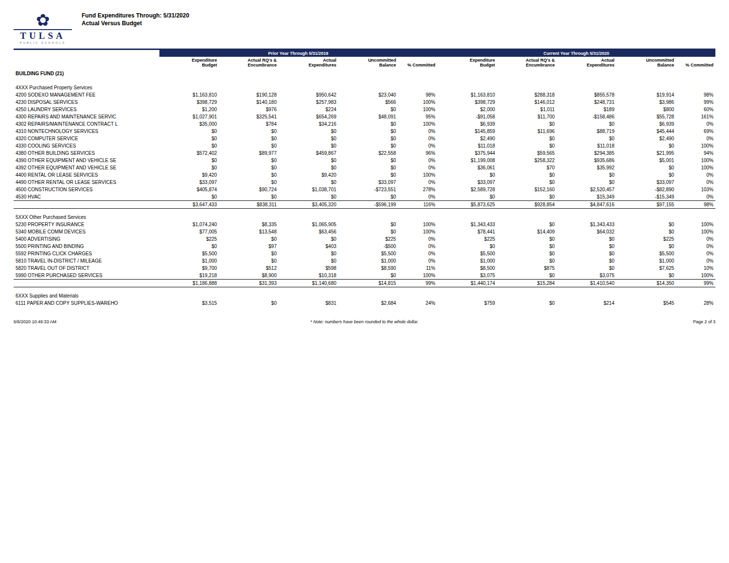✿
TULSA
PUBLIC SCHOOLS
Fund Expenditures Through: 5/31/2020
Actual Versus Budget
| | Prior Year Through 5/31/2019 | Current Year Through 5/31/2020 |
| --- | --- | --- |
| | Expenditure Budget | Actual RQ's & Encumbrance | Actual Expenditures | Uncommitted Balance | % Committed | Expenditure Budget | Actual RQ's & Encumbrance | Actual Expenditures | Uncommitted Balance | % Committed |
| BUILDING FUND (21) |
| 4XXX Purchased Property Services |
| 4200 SODEXO MANAGEMENT FEE | $1,163,810 | $190,128 | $950,642 | $23,040 | 98% | $1,163,810 | $288,318 | $855,578 | $19,914 | 98% |
| 4230 DISPOSAL SERVICES | $398,729 | $140,180 | $257,983 | $566 | 100% | $398,729 | $146,012 | $248,731 | $3,986 | 99% |
| 4250 LAUNDRY SERVICES | $1,200 | $976 | $224 | $0 | 100% | $2,000 | $1,011 | $189 | $800 | 60% |
| 4300 REPAIRS AND MAINTENANCE SERVIC | $1,027,901 | $325,541 | $654,269 | $48,091 | 95% | -$91,058 | $11,700 | -$158,486 | $55,728 | 161% |
| 4302 REPAIRS/MAINTENANCE CONTRACT L | $35,000 | $784 | $34,216 | $0 | 100% | $6,939 | $0 | $0 | $6,939 | 0% |
| 4310 NONTECHNOLOGY SERVICES | $0 | $0 | $0 | $0 | 0% | $145,859 | $11,696 | $88,719 | $45,444 | 69% |
| 4320 COMPUTER SERVICE | $0 | $0 | $0 | $0 | 0% | $2,490 | $0 | $0 | $2,490 | 0% |
| 4330 COOLING SERVICES | $0 | $0 | $0 | $0 | 0% | $11,018 | $0 | $11,018 | $0 | 100% |
| 4380 OTHER BUILDING SERVICES | $572,402 | $89,977 | $459,867 | $22,558 | 96% | $375,944 | $59,565 | $294,385 | $21,995 | 94% |
| 4390 OTHER EQUIPMENT AND VEHICLE SE | $0 | $0 | $0 | $0 | 0% | $1,199,008 | $258,322 | $935,686 | $5,001 | 100% |
| 4392 OTHER EQUIPMENT AND VEHICLE SE | $0 | $0 | $0 | $0 | 0% | $36,061 | $70 | $35,992 | $0 | 100% |
| 4400 RENTAL OR LEASE SERVICES | $9,420 | $0 | $9,420 | $0 | 100% | $0 | $0 | $0 | $0 | 0% |
| 4490 OTHER RENTAL OR LEASE SERVICES | $33,097 | $0 | $0 | $33,097 | 0% | $33,097 | $0 | $0 | $33,097 | 0% |
| 4500 CONSTRUCTION SERVICES | $405,874 | $90,724 | $1,038,701 | -$723,551 | 278% | $2,589,728 | $152,160 | $2,520,457 | -$82,890 | 103% |
| 4530 HVAC | $0 | $0 | $0 | $0 | 0% | $0 | $0 | $15,349 | -$15,349 | 0% |
| | $3,647,433 | $838,311 | $3,405,320 | -$596,199 | 116% | $5,873,625 | $928,854 | $4,847,616 | $97,155 | 98% |
| 5XXX Other Purchased Services |
| 5230 PROPERTY INSURANCE | $1,074,240 | $8,335 | $1,065,905 | $0 | 100% | $1,343,433 | $0 | $1,343,433 | $0 | 100% |
| 5340 MOBILE COMM DEVICES | $77,005 | $13,548 | $63,456 | $0 | 100% | $78,441 | $14,409 | $64,032 | $0 | 100% |
| 5400 ADVERTISING | $225 | $0 | $0 | $225 | 0% | $225 | $0 | $0 | $225 | 0% |
| 5500 PRINTING AND BINDING | $0 | $97 | $403 | -$500 | 0% | $0 | $0 | $0 | $0 | 0% |
| 5592 PRINTING CLICK CHARGES | $5,500 | $0 | $0 | $5,500 | 0% | $5,500 | $0 | $0 | $5,500 | 0% |
| 5810 TRAVEL IN-DISTRICT / MILEAGE | $1,000 | $0 | $0 | $1,000 | 0% | $1,000 | $0 | $0 | $1,000 | 0% |
| 5820 TRAVEL OUT OF DISTRICT | $9,700 | $512 | $598 | $8,590 | 11% | $8,500 | $875 | $0 | $7,625 | 10% |
| 5990 OTHER PURCHASED SERVICES | $19,218 | $8,900 | $10,318 | $0 | 100% | $3,075 | $0 | $3,075 | $0 | 100% |
| | $1,186,888 | $31,393 | $1,140,680 | $14,815 | 99% | $1,440,174 | $15,284 | $1,410,540 | $14,350 | 99% |
| 6XXX Supplies and Materials |
| 6111 PAPER AND COPY SUPPLIES-WAREHO | $3,515 | $0 | $831 | $2,684 | 24% | $759 | $0 | $214 | $545 | 28% |
6/6/2020 10:49:33 AM
* Note: numbers have been rounded to the whole dollar.
Page 2 of 3